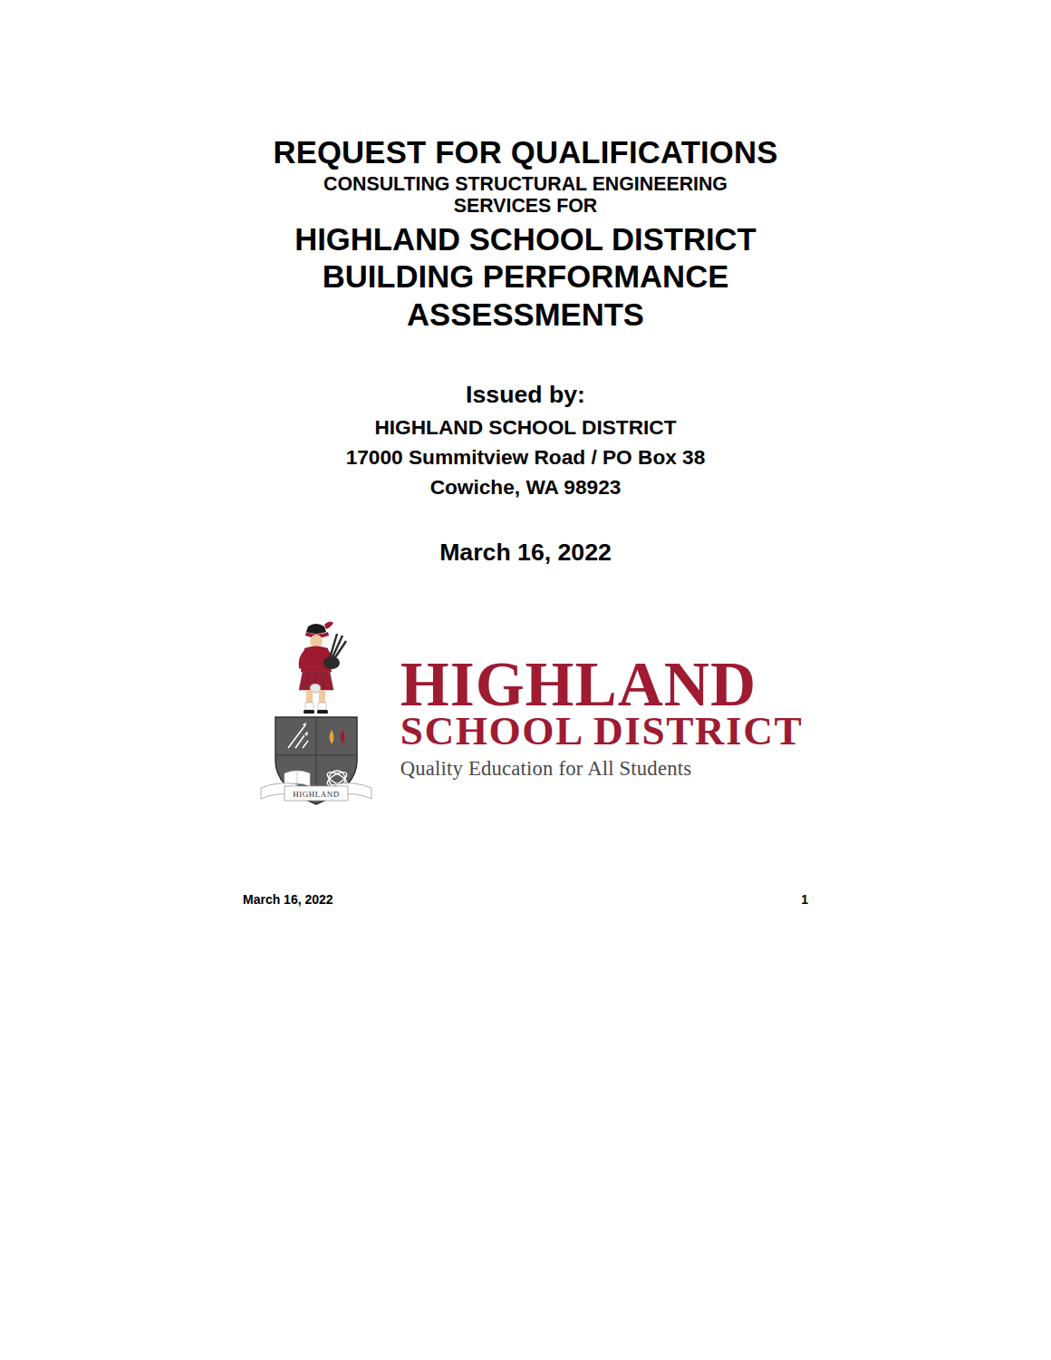REQUEST FOR QUALIFICATIONS
CONSULTING STRUCTURAL ENGINEERING
SERVICES FOR
HIGHLAND SCHOOL DISTRICT
BUILDING PERFORMANCE
ASSESSMENTS
Issued by:
HIGHLAND SCHOOL DISTRICT
17000 Summitview Road / PO Box 38
Cowiche, WA 98923
March 16, 2022
HIGHLAND
HIGHLAND
SCHOOL DISTRICT
Quality Education for All Students
March 16, 2022 1